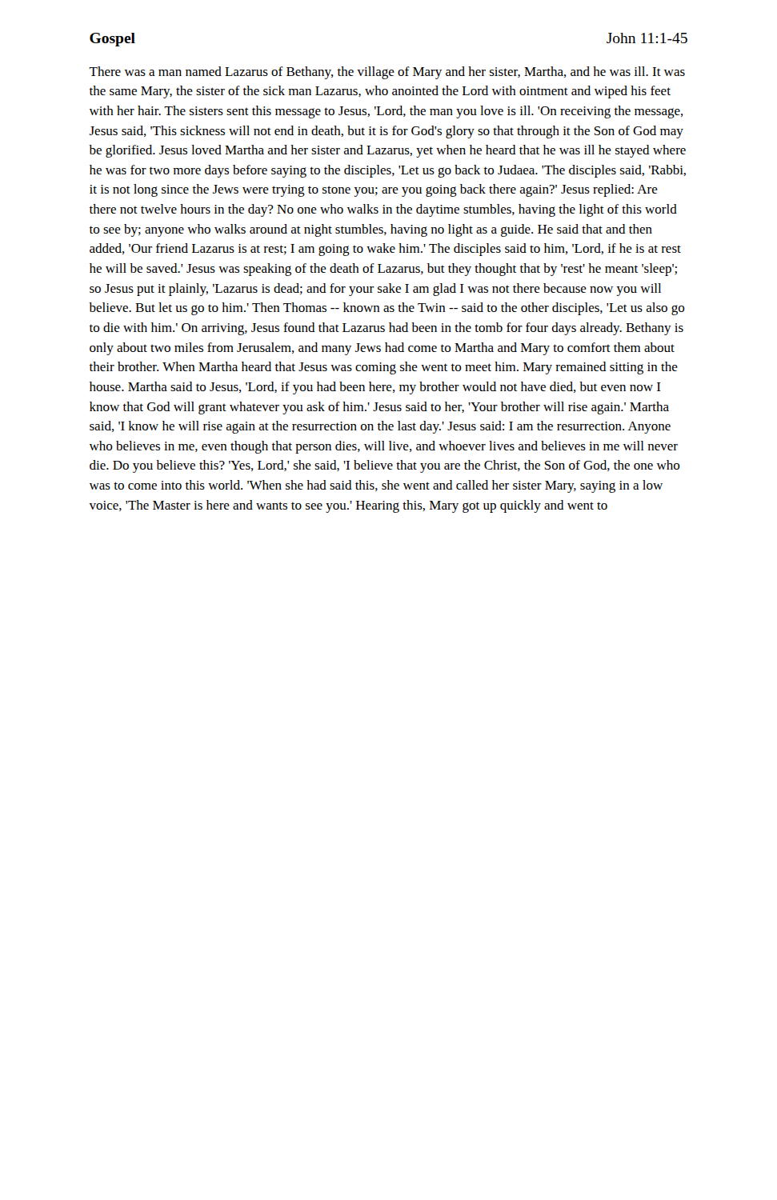Gospel John 11:1-45
There was a man named Lazarus of Bethany, the village of Mary and her sister, Martha, and he was ill. It was the same Mary, the sister of the sick man Lazarus, who anointed the Lord with ointment and wiped his feet with her hair. The sisters sent this message to Jesus, 'Lord, the man you love is ill. 'On receiving the message, Jesus said, 'This sickness will not end in death, but it is for God's glory so that through it the Son of God may be glorified. Jesus loved Martha and her sister and Lazarus, yet when he heard that he was ill he stayed where he was for two more days before saying to the disciples, 'Let us go back to Judaea. 'The disciples said, 'Rabbi, it is not long since the Jews were trying to stone you; are you going back there again?' Jesus replied: Are there not twelve hours in the day? No one who walks in the daytime stumbles, having the light of this world to see by; anyone who walks around at night stumbles, having no light as a guide. He said that and then added, 'Our friend Lazarus is at rest; I am going to wake him.' The disciples said to him, 'Lord, if he is at rest he will be saved.' Jesus was speaking of the death of Lazarus, but they thought that by 'rest' he meant 'sleep'; so Jesus put it plainly, 'Lazarus is dead; and for your sake I am glad I was not there because now you will believe. But let us go to him.' Then Thomas -- known as the Twin -- said to the other disciples, 'Let us also go to die with him.' On arriving, Jesus found that Lazarus had been in the tomb for four days already. Bethany is only about two miles from Jerusalem, and many Jews had come to Martha and Mary to comfort them about their brother. When Martha heard that Jesus was coming she went to meet him. Mary remained sitting in the house. Martha said to Jesus, 'Lord, if you had been here, my brother would not have died, but even now I know that God will grant whatever you ask of him.' Jesus said to her, 'Your brother will rise again.' Martha said, 'I know he will rise again at the resurrection on the last day.' Jesus said: I am the resurrection. Anyone who believes in me, even though that person dies, will live, and whoever lives and believes in me will never die. Do you believe this? 'Yes, Lord,' she said, 'I believe that you are the Christ, the Son of God, the one who was to come into this world. 'When she had said this, she went and called her sister Mary, saying in a low voice, 'The Master is here and wants to see you.' Hearing this, Mary got up quickly and went to